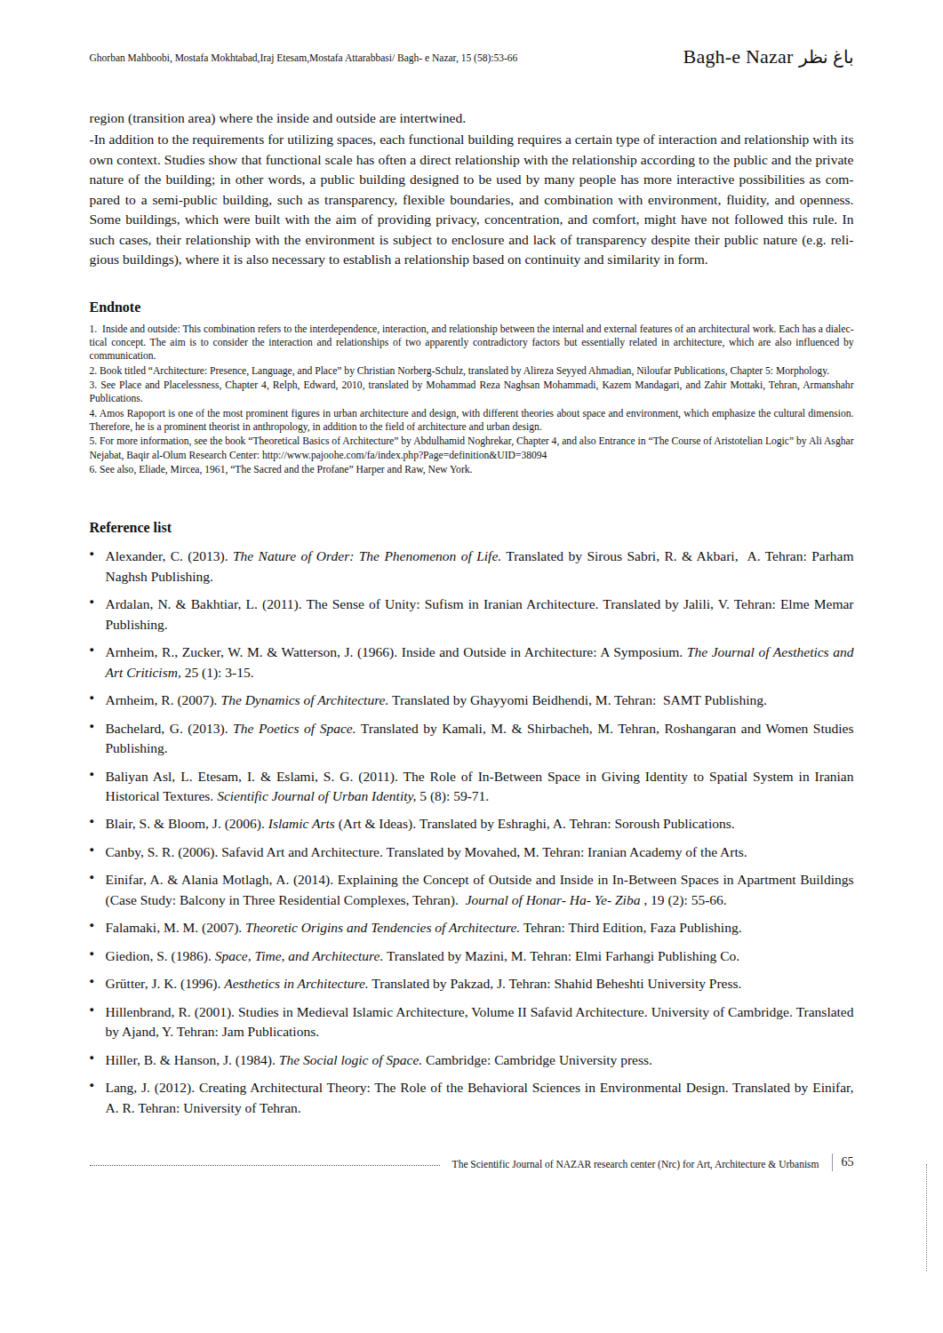Ghorban Mahboobi, Mostafa Mokhtabad,Iraj Etesam,Mostafa Attarabbasi/ Bagh- e Nazar, 15 (58):53-66
Bagh-e Nazar باغ نظر
region (transition area) where the inside and outside are intertwined.
-In addition to the requirements for utilizing spaces, each functional building requires a certain type of interaction and relationship with its own context. Studies show that functional scale has often a direct relationship with the relationship according to the public and the private nature of the building; in other words, a public building designed to be used by many people has more interactive possibilities as compared to a semi-public building, such as transparency, flexible boundaries, and combination with environment, fluidity, and openness. Some buildings, which were built with the aim of providing privacy, concentration, and comfort, might have not followed this rule. In such cases, their relationship with the environment is subject to enclosure and lack of transparency despite their public nature (e.g. religious buildings), where it is also necessary to establish a relationship based on continuity and similarity in form.
Endnote
1. Inside and outside: This combination refers to the interdependence, interaction, and relationship between the internal and external features of an architectural work. Each has a dialectical concept. The aim is to consider the interaction and relationships of two apparently contradictory factors but essentially related in architecture, which are also influenced by communication.
2. Book titled “Architecture: Presence, Language, and Place” by Christian Norberg-Schulz, translated by Alireza Seyyed Ahmadian, Niloufar Publications, Chapter 5: Morphology.
3. See Place and Placelessness, Chapter 4, Relph, Edward, 2010, translated by Mohammad Reza Naghsan Mohammadi, Kazem Mandagari, and Zahir Mottaki, Tehran, Armanshahr Publications.
4. Amos Rapoport is one of the most prominent figures in urban architecture and design, with different theories about space and environment, which emphasize the cultural dimension. Therefore, he is a prominent theorist in anthropology, in addition to the field of architecture and urban design.
5. For more information, see the book “Theoretical Basics of Architecture” by Abdulhamid Noghrekar, Chapter 4, and also Entrance in “The Course of Aristotelian Logic” by Ali Asghar Nejabat, Baqir al-Olum Research Center: http://www.pajoohe.com/fa/index.php?Page=definition&UID=38094
6. See also, Eliade, Mircea, 1961, “The Sacred and the Profane” Harper and Raw, New York.
Reference list
Alexander, C. (2013). The Nature of Order: The Phenomenon of Life. Translated by Sirous Sabri, R. & Akbari, A. Tehran: Parham Naghsh Publishing.
Ardalan, N. & Bakhtiar, L. (2011). The Sense of Unity: Sufism in Iranian Architecture. Translated by Jalili, V. Tehran: Elme Memar Publishing.
Arnheim, R., Zucker, W. M. & Watterson, J. (1966). Inside and Outside in Architecture: A Symposium. The Journal of Aesthetics and Art Criticism, 25 (1): 3-15.
Arnheim, R. (2007). The Dynamics of Architecture. Translated by Ghayyomi Beidhendi, M. Tehran: SAMT Publishing.
Bachelard, G. (2013). The Poetics of Space. Translated by Kamali, M. & Shirbacheh, M. Tehran, Roshangaran and Women Studies Publishing.
Baliyan Asl, L. Etesam, I. & Eslami, S. G. (2011). The Role of In-Between Space in Giving Identity to Spatial System in Iranian Historical Textures. Scientific Journal of Urban Identity, 5 (8): 59-71.
Blair, S. & Bloom, J. (2006). Islamic Arts (Art & Ideas). Translated by Eshraghi, A. Tehran: Soroush Publications.
Canby, S. R. (2006). Safavid Art and Architecture. Translated by Movahed, M. Tehran: Iranian Academy of the Arts.
Einifar, A. & Alania Motlagh, A. (2014). Explaining the Concept of Outside and Inside in In-Between Spaces in Apartment Buildings (Case Study: Balcony in Three Residential Complexes, Tehran). Journal of Honar- Ha- Ye- Ziba , 19 (2): 55-66.
Falamaki, M. M. (2007). Theoretic Origins and Tendencies of Architecture. Tehran: Third Edition, Faza Publishing.
Giedion, S. (1986). Space, Time, and Architecture. Translated by Mazini, M. Tehran: Elmi Farhangi Publishing Co.
Grütter, J. K. (1996). Aesthetics in Architecture. Translated by Pakzad, J. Tehran: Shahid Beheshti University Press.
Hillenbrand, R. (2001). Studies in Medieval Islamic Architecture, Volume II Safavid Architecture. University of Cambridge. Translated by Ajand, Y. Tehran: Jam Publications.
Hiller, B. & Hanson, J. (1984). The Social logic of Space. Cambridge: Cambridge University press.
Lang, J. (2012). Creating Architectural Theory: The Role of the Behavioral Sciences in Environmental Design. Translated by Einifar, A. R. Tehran: University of Tehran.
The Scientific Journal of NAZAR research center (Nrc) for Art, Architecture & Urbanism
65